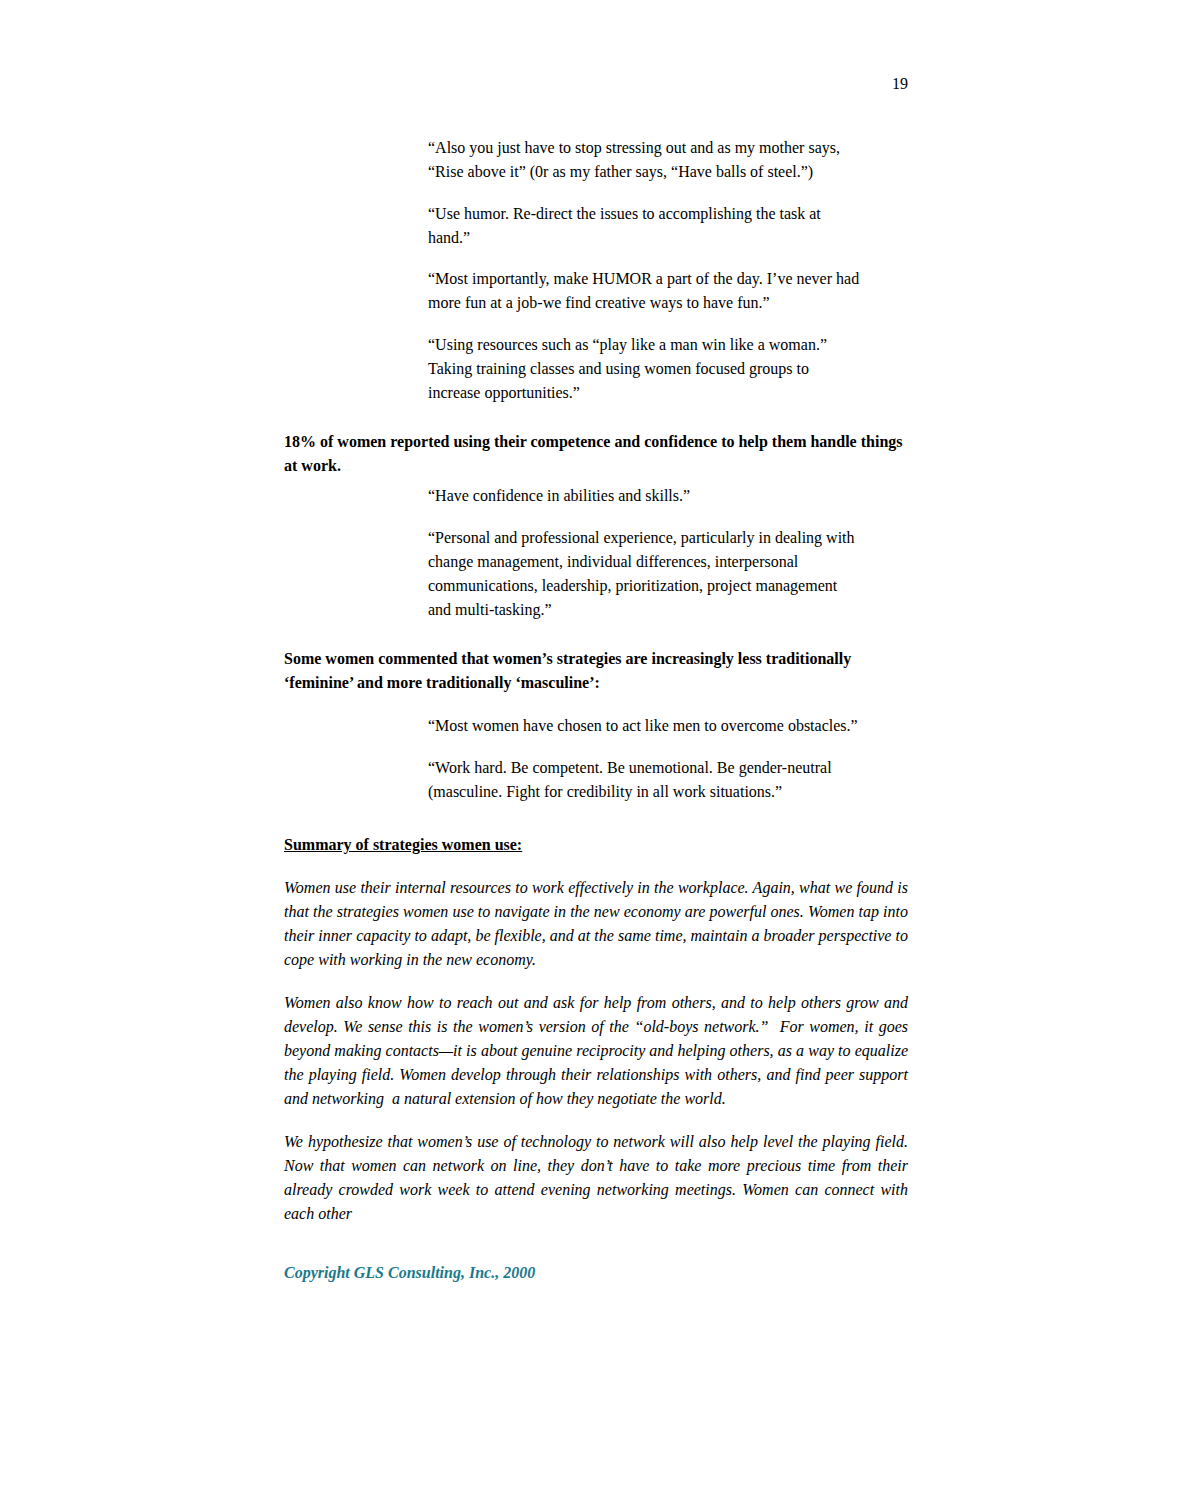19
“Also you just have to stop stressing out and as my mother says, “Rise above it” (0r as my father says, “Have balls of steel.”)
“Use humor. Re-direct the issues to accomplishing the task at hand.”
“Most importantly, make HUMOR a part of the day. I’ve never had more fun at a job-we find creative ways to have fun.”
“Using resources such as “play like a man win like a woman.” Taking training classes and using women focused groups to increase opportunities.”
18% of women reported using their competence and confidence to help them handle things at work.
“Have confidence in abilities and skills.”
“Personal and professional experience, particularly in dealing with change management, individual differences, interpersonal communications, leadership, prioritization, project management and multi-tasking.”
Some women commented that women’s strategies are increasingly less traditionally ‘feminine’ and more traditionally ‘masculine’:
“Most women have chosen to act like men to overcome obstacles.”
“Work hard. Be competent. Be unemotional. Be gender-neutral (masculine. Fight for credibility in all work situations.”
Summary of strategies women use:
Women use their internal resources to work effectively in the workplace. Again, what we found is that the strategies women use to navigate in the new economy are powerful ones. Women tap into their inner capacity to adapt, be flexible, and at the same time, maintain a broader perspective to cope with working in the new economy.
Women also know how to reach out and ask for help from others, and to help others grow and develop. We sense this is the women’s version of the “old-boys network.” For women, it goes beyond making contacts—it is about genuine reciprocity and helping others, as a way to equalize the playing field. Women develop through their relationships with others, and find peer support and networking a natural extension of how they negotiate the world.
We hypothesize that women’s use of technology to network will also help level the playing field. Now that women can network on line, they don’t have to take more precious time from their already crowded work week to attend evening networking meetings. Women can connect with each other
Copyright GLS Consulting, Inc., 2000